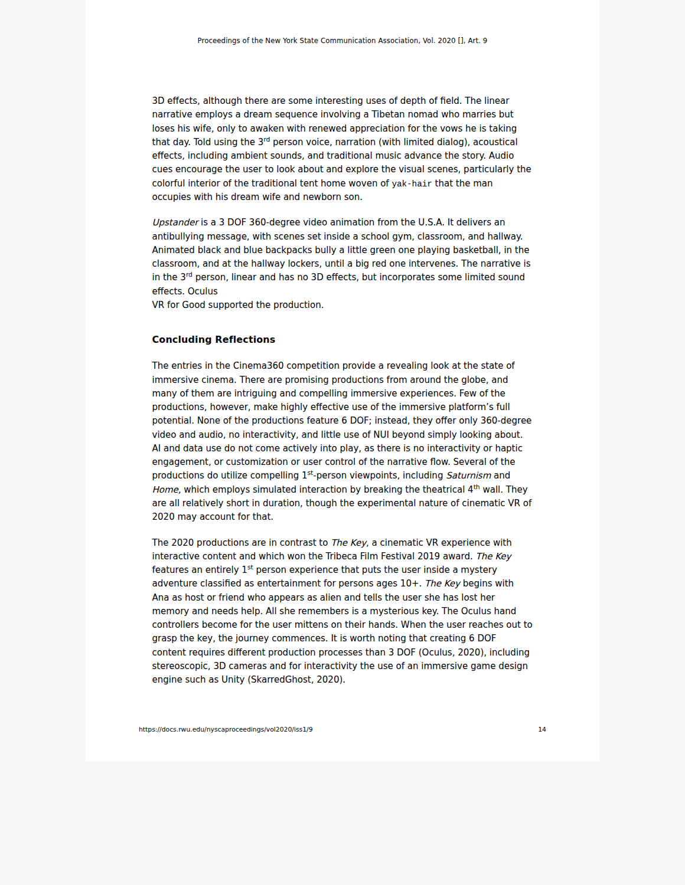Proceedings of the New York State Communication Association, Vol. 2020 [], Art. 9
3D effects, although there are some interesting uses of depth of field. The linear narrative employs a dream sequence involving a Tibetan nomad who marries but loses his wife, only to awaken with renewed appreciation for the vows he is taking that day. Told using the 3rd person voice, narration (with limited dialog), acoustical effects, including ambient sounds, and traditional music advance the story. Audio cues encourage the user to look about and explore the visual scenes, particularly the colorful interior of the traditional tent home woven of yak-hair that the man occupies with his dream wife and newborn son.
Upstander is a 3 DOF 360-degree video animation from the U.S.A. It delivers an antibullying message, with scenes set inside a school gym, classroom, and hallway. Animated black and blue backpacks bully a little green one playing basketball, in the classroom, and at the hallway lockers, until a big red one intervenes. The narrative is in the 3rd person, linear and has no 3D effects, but incorporates some limited sound effects. Oculus
VR for Good supported the production.
Concluding Reflections
The entries in the Cinema360 competition provide a revealing look at the state of immersive cinema. There are promising productions from around the globe, and many of them are intriguing and compelling immersive experiences. Few of the productions, however, make highly effective use of the immersive platform’s full potential. None of the productions feature 6 DOF; instead, they offer only 360-degree video and audio, no interactivity, and little use of NUI beyond simply looking about. AI and data use do not come actively into play, as there is no interactivity or haptic engagement, or customization or user control of the narrative flow. Several of the productions do utilize compelling 1st-person viewpoints, including Saturnism and Home, which employs simulated interaction by breaking the theatrical 4th wall. They are all relatively short in duration, though the experimental nature of cinematic VR of 2020 may account for that.
The 2020 productions are in contrast to The Key, a cinematic VR experience with interactive content and which won the Tribeca Film Festival 2019 award. The Key features an entirely 1st person experience that puts the user inside a mystery adventure classified as entertainment for persons ages 10+. The Key begins with Ana as host or friend who appears as alien and tells the user she has lost her memory and needs help. All she remembers is a mysterious key. The Oculus hand controllers become for the user mittens on their hands. When the user reaches out to grasp the key, the journey commences. It is worth noting that creating 6 DOF content requires different production processes than 3 DOF (Oculus, 2020), including stereoscopic, 3D cameras and for interactivity the use of an immersive game design engine such as Unity (SkarredGhost, 2020).
https://docs.rwu.edu/nyscaproceedings/vol2020/iss1/9 14